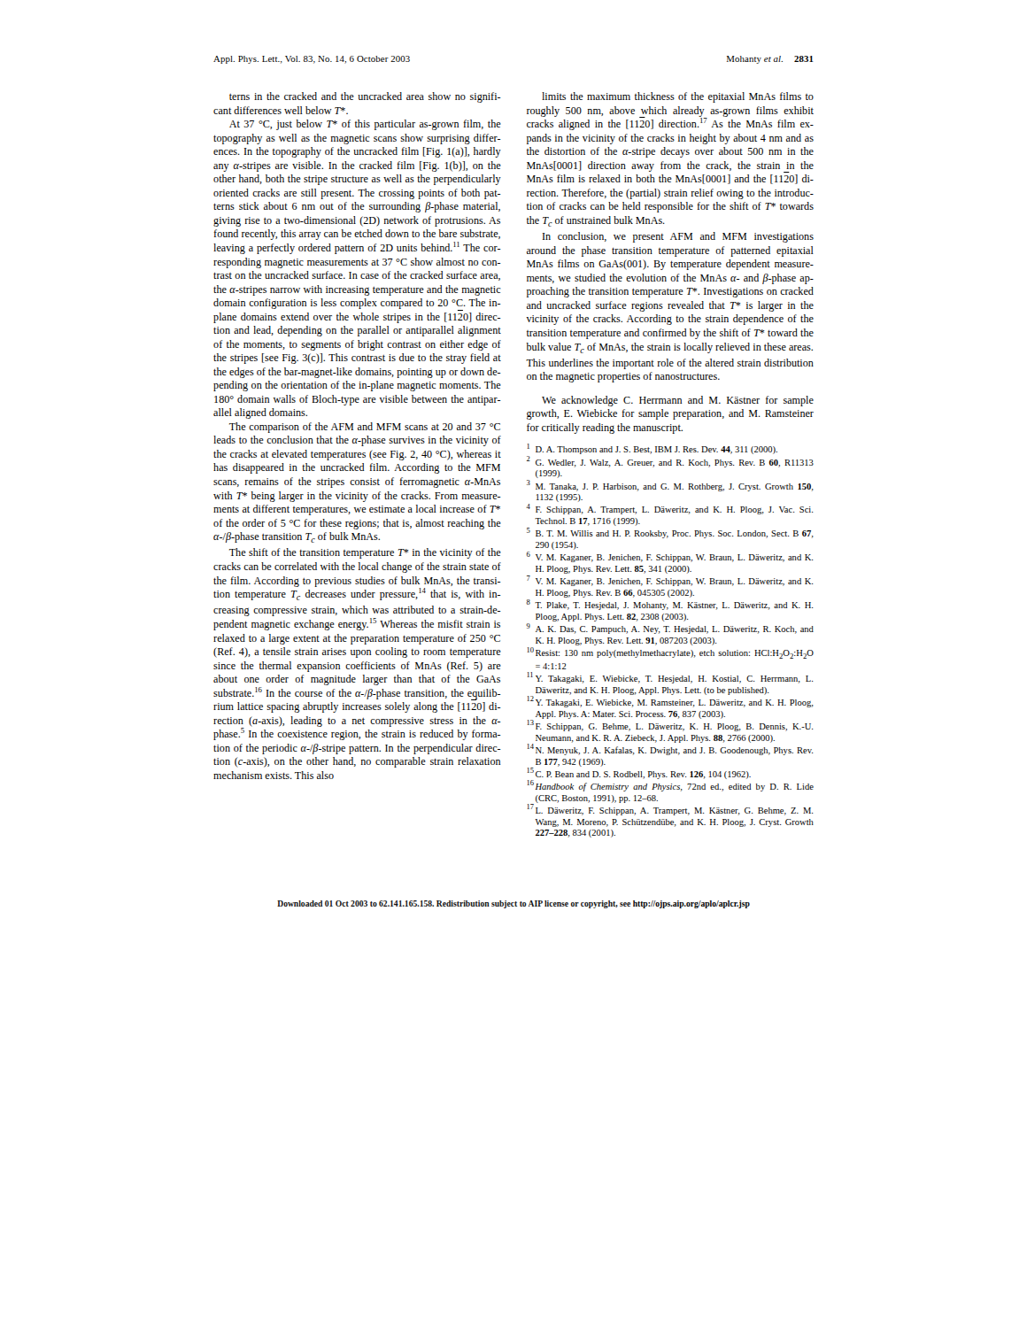Appl. Phys. Lett., Vol. 83, No. 14, 6 October 2003
Mohanty et al. 2831
terns in the cracked and the uncracked area show no significant differences well below T*.
At 37 °C, just below T* of this particular as-grown film, the topography as well as the magnetic scans show surprising differences. In the topography of the uncracked film [Fig. 1(a)], hardly any α-stripes are visible. In the cracked film [Fig. 1(b)], on the other hand, both the stripe structure as well as the perpendicularly oriented cracks are still present. The crossing points of both patterns stick about 6 nm out of the surrounding β-phase material, giving rise to a two-dimensional (2D) network of protrusions. As found recently, this array can be etched down to the bare substrate, leaving a perfectly ordered pattern of 2D units behind.11 The corresponding magnetic measurements at 37 °C show almost no contrast on the uncracked surface. In case of the cracked surface area, the α-stripes narrow with increasing temperature and the magnetic domain configuration is less complex compared to 20 °C. The in-plane domains extend over the whole stripes in the [1120] direction and lead, depending on the parallel or antiparallel alignment of the moments, to segments of bright contrast on either edge of the stripes [see Fig. 3(c)]. This contrast is due to the stray field at the edges of the bar-magnet-like domains, pointing up or down depending on the orientation of the in-plane magnetic moments. The 180° domain walls of Bloch-type are visible between the antiparallel aligned domains.
The comparison of the AFM and MFM scans at 20 and 37 °C leads to the conclusion that the α-phase survives in the vicinity of the cracks at elevated temperatures (see Fig. 2, 40 °C), whereas it has disappeared in the uncracked film. According to the MFM scans, remains of the stripes consist of ferromagnetic α-MnAs with T* being larger in the vicinity of the cracks. From measurements at different temperatures, we estimate a local increase of T* of the order of 5 °C for these regions; that is, almost reaching the α-/β-phase transition Tc of bulk MnAs.
The shift of the transition temperature T* in the vicinity of the cracks can be correlated with the local change of the strain state of the film. According to previous studies of bulk MnAs, the transition temperature Tc decreases under pressure,14 that is, with increasing compressive strain, which was attributed to a strain-dependent magnetic exchange energy.15 Whereas the misfit strain is relaxed to a large extent at the preparation temperature of 250 °C (Ref. 4), a tensile strain arises upon cooling to room temperature since the thermal expansion coefficients of MnAs (Ref. 5) are about one order of magnitude larger than that of the GaAs substrate.16 In the course of the α-/β-phase transition, the equilibrium lattice spacing abruptly increases solely along the [1120] direction (a-axis), leading to a net compressive stress in the α-phase.5 In the coexistence region, the strain is reduced by formation of the periodic α-/β-stripe pattern. In the perpendicular direction (c-axis), on the other hand, no comparable strain relaxation mechanism exists. This also
limits the maximum thickness of the epitaxial MnAs films to roughly 500 nm, above which already as-grown films exhibit cracks aligned in the [1120] direction.17 As the MnAs film expands in the vicinity of the cracks in height by about 4 nm and as the distortion of the α-stripe decays over about 500 nm in the MnAs[0001] direction away from the crack, the strain in the MnAs film is relaxed in both the MnAs[0001] and the [1120] direction. Therefore, the (partial) strain relief owing to the introduction of cracks can be held responsible for the shift of T* towards the Tc of unstrained bulk MnAs.
In conclusion, we present AFM and MFM investigations around the phase transition temperature of patterned epitaxial MnAs films on GaAs(001). By temperature dependent measurements, we studied the evolution of the MnAs α- and β-phase approaching the transition temperature T*. Investigations on cracked and uncracked surface regions revealed that T* is larger in the vicinity of the cracks. According to the strain dependence of the transition temperature and confirmed by the shift of T* toward the bulk value Tc of MnAs, the strain is locally relieved in these areas. This underlines the important role of the altered strain distribution on the magnetic properties of nanostructures.
We acknowledge C. Herrmann and M. Kästner for sample growth, E. Wiebicke for sample preparation, and M. Ramsteiner for critically reading the manuscript.
D. A. Thompson and J. S. Best, IBM J. Res. Dev. 44, 311 (2000).
G. Wedler, J. Walz, A. Greuer, and R. Koch, Phys. Rev. B 60, R11313 (1999).
M. Tanaka, J. P. Harbison, and G. M. Rothberg, J. Cryst. Growth 150, 1132 (1995).
F. Schippan, A. Trampert, L. Däweritz, and K. H. Ploog, J. Vac. Sci. Technol. B 17, 1716 (1999).
B. T. M. Willis and H. P. Rooksby, Proc. Phys. Soc. London, Sect. B 67, 290 (1954).
V. M. Kaganer, B. Jenichen, F. Schippan, W. Braun, L. Däweritz, and K. H. Ploog, Phys. Rev. Lett. 85, 341 (2000).
V. M. Kaganer, B. Jenichen, F. Schippan, W. Braun, L. Däweritz, and K. H. Ploog, Phys. Rev. B 66, 045305 (2002).
T. Plake, T. Hesjedal, J. Mohanty, M. Kästner, L. Däweritz, and K. H. Ploog, Appl. Phys. Lett. 82, 2308 (2003).
A. K. Das, C. Pampuch, A. Ney, T. Hesjedal, L. Däweritz, R. Koch, and K. H. Ploog, Phys. Rev. Lett. 91, 087203 (2003).
Resist: 130 nm poly(methylmethacrylate), etch solution: HCl:H2O2:H2O = 4:1:12
Y. Takagaki, E. Wiebicke, T. Hesjedal, H. Kostial, C. Herrmann, L. Däweritz, and K. H. Ploog, Appl. Phys. Lett. (to be published).
Y. Takagaki, E. Wiebicke, M. Ramsteiner, L. Däweritz, and K. H. Ploog, Appl. Phys. A: Mater. Sci. Process. 76, 837 (2003).
F. Schippan, G. Behme, L. Däweritz, K. H. Ploog, B. Dennis, K.-U. Neumann, and K. R. A. Ziebeck, J. Appl. Phys. 88, 2766 (2000).
N. Menyuk, J. A. Kafalas, K. Dwight, and J. B. Goodenough, Phys. Rev. B 177, 942 (1969).
C. P. Bean and D. S. Rodbell, Phys. Rev. 126, 104 (1962).
Handbook of Chemistry and Physics, 72nd ed., edited by D. R. Lide (CRC, Boston, 1991), pp. 12–68.
L. Däweritz, F. Schippan, A. Trampert, M. Kästner, G. Behme, Z. M. Wang, M. Moreno, P. Schützendübe, and K. H. Ploog, J. Cryst. Growth 227–228, 834 (2001).
Downloaded 01 Oct 2003 to 62.141.165.158. Redistribution subject to AIP license or copyright, see http://ojps.aip.org/aplo/aplcr.jsp